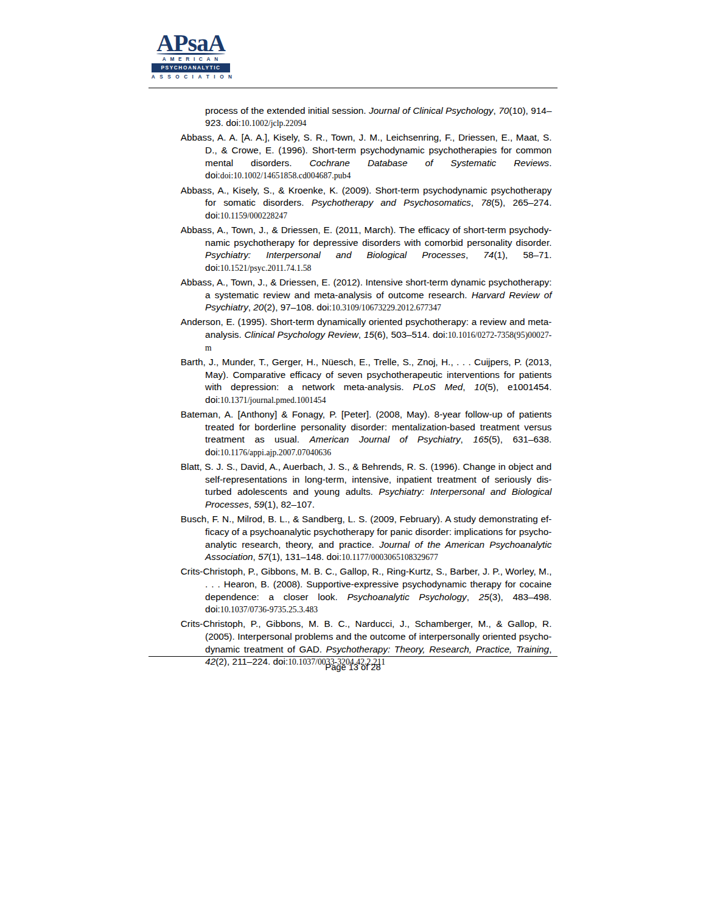APsaA
A M E R I C A N
PSYCHOANALYTIC
A S S O C I A T I O N
process of the extended initial session. Journal of Clinical Psychology, 70(10), 914–923. doi:10.1002/jclp.22094
Abbass, A. A. [A. A.], Kisely, S. R., Town, J. M., Leichsenring, F., Driessen, E., Maat, S. D., & Crowe, E. (1996). Short-term psychodynamic psychotherapies for common mental disorders. Cochrane Database of Systematic Reviews. doi:doi:10.1002/14651858.cd004687.pub4
Abbass, A., Kisely, S., & Kroenke, K. (2009). Short-term psychodynamic psychotherapy for somatic disorders. Psychotherapy and Psychosomatics, 78(5), 265–274. doi:10.1159/000228247
Abbass, A., Town, J., & Driessen, E. (2011, March). The efficacy of short-term psychodynamic psychotherapy for depressive disorders with comorbid personality disorder. Psychiatry: Interpersonal and Biological Processes, 74(1), 58–71. doi:10.1521/psyc.2011.74.1.58
Abbass, A., Town, J., & Driessen, E. (2012). Intensive short-term dynamic psychotherapy: a systematic review and meta-analysis of outcome research. Harvard Review of Psychiatry, 20(2), 97–108. doi:10.3109/10673229.2012.677347
Anderson, E. (1995). Short-term dynamically oriented psychotherapy: a review and meta-analysis. Clinical Psychology Review, 15(6), 503–514. doi:10.1016/0272-7358(95)00027-m
Barth, J., Munder, T., Gerger, H., Nüesch, E., Trelle, S., Znoj, H., . . . Cuijpers, P. (2013, May). Comparative efficacy of seven psychotherapeutic interventions for patients with depression: a network meta-analysis. PLoS Med, 10(5), e1001454. doi:10.1371/journal.pmed.1001454
Bateman, A. [Anthony] & Fonagy, P. [Peter]. (2008, May). 8-year follow-up of patients treated for borderline personality disorder: mentalization-based treatment versus treatment as usual. American Journal of Psychiatry, 165(5), 631–638. doi:10.1176/appi.ajp.2007.07040636
Blatt, S. J. S., David, A., Auerbach, J. S., & Behrends, R. S. (1996). Change in object and self-representations in long-term, intensive, inpatient treatment of seriously disturbed adolescents and young adults. Psychiatry: Interpersonal and Biological Processes, 59(1), 82–107.
Busch, F. N., Milrod, B. L., & Sandberg, L. S. (2009, February). A study demonstrating efficacy of a psychoanalytic psychotherapy for panic disorder: implications for psychoanalytic research, theory, and practice. Journal of the American Psychoanalytic Association, 57(1), 131–148. doi:10.1177/0003065108329677
Crits-Christoph, P., Gibbons, M. B. C., Gallop, R., Ring-Kurtz, S., Barber, J. P., Worley, M., . . . Hearon, B. (2008). Supportive-expressive psychodynamic therapy for cocaine dependence: a closer look. Psychoanalytic Psychology, 25(3), 483–498. doi:10.1037/0736-9735.25.3.483
Crits-Christoph, P., Gibbons, M. B. C., Narducci, J., Schamberger, M., & Gallop, R. (2005). Interpersonal problems and the outcome of interpersonally oriented psychodynamic treatment of GAD. Psychotherapy: Theory, Research, Practice, Training, 42(2), 211–224. doi:10.1037/0033-3204.42.2.211
Page 13 of 28